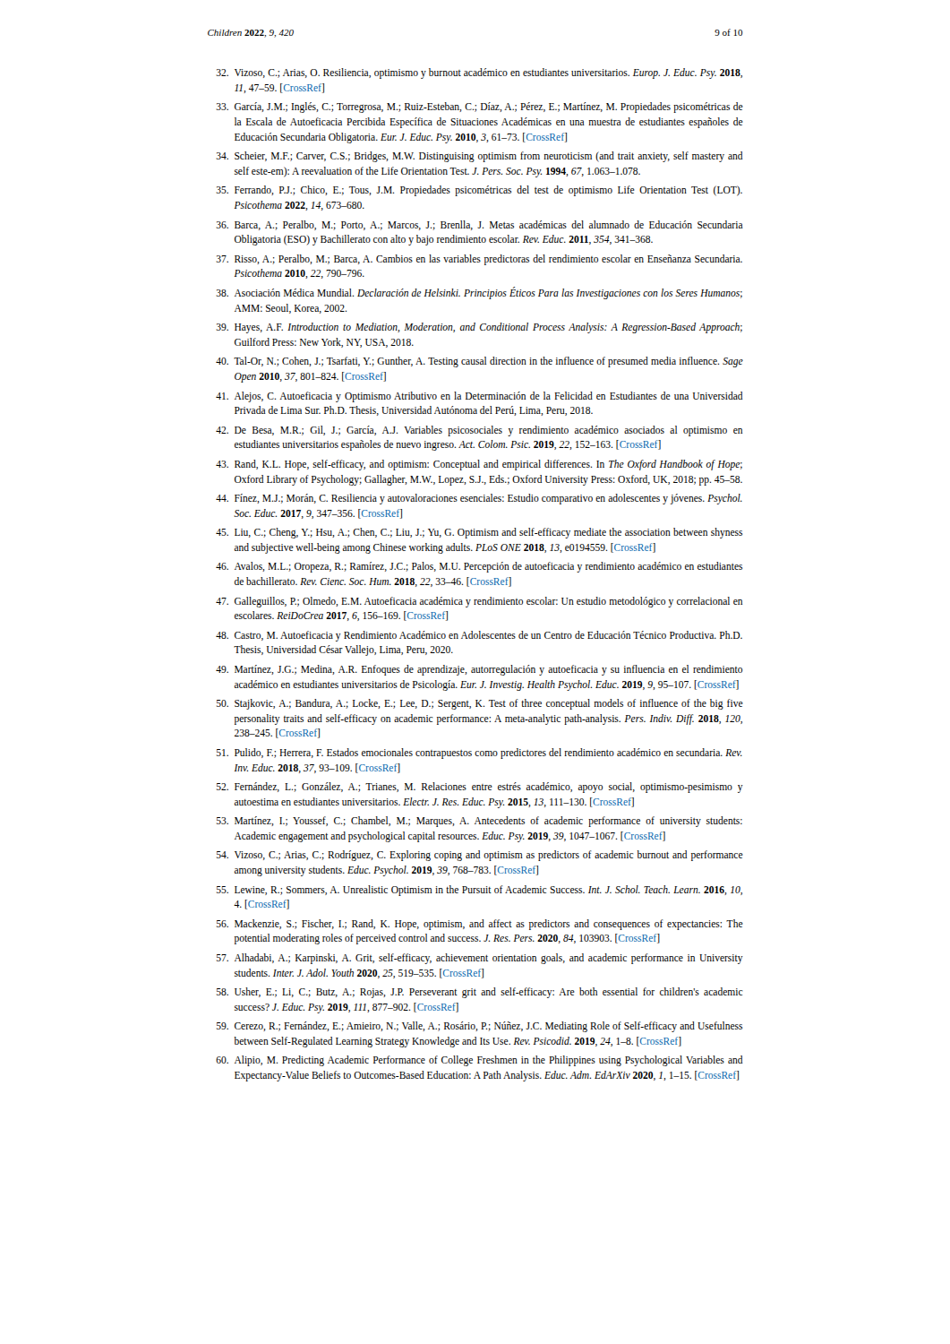Children 2022, 9, 420 9 of 10
Vizoso, C.; Arias, O. Resiliencia, optimismo y burnout académico en estudiantes universitarios. Europ. J. Educ. Psy. 2018, 11, 47–59. [CrossRef]
García, J.M.; Inglés, C.; Torregrosa, M.; Ruiz-Esteban, C.; Díaz, A.; Pérez, E.; Martínez, M. Propiedades psicométricas de la Escala de Autoeficacia Percibida Específica de Situaciones Académicas en una muestra de estudiantes españoles de Educación Secundaria Obligatoria. Eur. J. Educ. Psy. 2010, 3, 61–73. [CrossRef]
Scheier, M.F.; Carver, C.S.; Bridges, M.W. Distinguising optimism from neuroticism (and trait anxiety, self mastery and self este-em): A reevaluation of the Life Orientation Test. J. Pers. Soc. Psy. 1994, 67, 1.063–1.078.
Ferrando, P.J.; Chico, E.; Tous, J.M. Propiedades psicométricas del test de optimismo Life Orientation Test (LOT). Psicothema 2022, 14, 673–680.
Barca, A.; Peralbo, M.; Porto, A.; Marcos, J.; Brenlla, J. Metas académicas del alumnado de Educación Secundaria Obligatoria (ESO) y Bachillerato con alto y bajo rendimiento escolar. Rev. Educ. 2011, 354, 341–368.
Risso, A.; Peralbo, M.; Barca, A. Cambios en las variables predictoras del rendimiento escolar en Enseñanza Secundaria. Psicothema 2010, 22, 790–796.
Asociación Médica Mundial. Declaración de Helsinki. Principios Éticos Para las Investigaciones con los Seres Humanos; AMM: Seoul, Korea, 2002.
Hayes, A.F. Introduction to Mediation, Moderation, and Conditional Process Analysis: A Regression-Based Approach; Guilford Press: New York, NY, USA, 2018.
Tal-Or, N.; Cohen, J.; Tsarfati, Y.; Gunther, A. Testing causal direction in the influence of presumed media influence. Sage Open 2010, 37, 801–824. [CrossRef]
Alejos, C. Autoeficacia y Optimismo Atributivo en la Determinación de la Felicidad en Estudiantes de una Universidad Privada de Lima Sur. Ph.D. Thesis, Universidad Autónoma del Perú, Lima, Peru, 2018.
De Besa, M.R.; Gil, J.; García, A.J. Variables psicosociales y rendimiento académico asociados al optimismo en estudiantes universitarios españoles de nuevo ingreso. Act. Colom. Psic. 2019, 22, 152–163. [CrossRef]
Rand, K.L. Hope, self-efficacy, and optimism: Conceptual and empirical differences. In The Oxford Handbook of Hope; Oxford Library of Psychology; Gallagher, M.W., Lopez, S.J., Eds.; Oxford University Press: Oxford, UK, 2018; pp. 45–58.
Fínez, M.J.; Morán, C. Resiliencia y autovaloraciones esenciales: Estudio comparativo en adolescentes y jóvenes. Psychol. Soc. Educ. 2017, 9, 347–356. [CrossRef]
Liu, C.; Cheng, Y.; Hsu, A.; Chen, C.; Liu, J.; Yu, G. Optimism and self-efficacy mediate the association between shyness and subjective well-being among Chinese working adults. PLoS ONE 2018, 13, e0194559. [CrossRef]
Avalos, M.L.; Oropeza, R.; Ramírez, J.C.; Palos, M.U. Percepción de autoeficacia y rendimiento académico en estudiantes de bachillerato. Rev. Cienc. Soc. Hum. 2018, 22, 33–46. [CrossRef]
Galleguillos, P.; Olmedo, E.M. Autoeficacia académica y rendimiento escolar: Un estudio metodológico y correlacional en escolares. ReiDoCrea 2017, 6, 156–169. [CrossRef]
Castro, M. Autoeficacia y Rendimiento Académico en Adolescentes de un Centro de Educación Técnico Productiva. Ph.D. Thesis, Universidad César Vallejo, Lima, Peru, 2020.
Martínez, J.G.; Medina, A.R. Enfoques de aprendizaje, autorregulación y autoeficacia y su influencia en el rendimiento académico en estudiantes universitarios de Psicología. Eur. J. Investig. Health Psychol. Educ. 2019, 9, 95–107. [CrossRef]
Stajkovic, A.; Bandura, A.; Locke, E.; Lee, D.; Sergent, K. Test of three conceptual models of influence of the big five personality traits and self-efficacy on academic performance: A meta-analytic path-analysis. Pers. Indiv. Diff. 2018, 120, 238–245. [CrossRef]
Pulido, F.; Herrera, F. Estados emocionales contrapuestos como predictores del rendimiento académico en secundaria. Rev. Inv. Educ. 2018, 37, 93–109. [CrossRef]
Fernández, L.; González, A.; Trianes, M. Relaciones entre estrés académico, apoyo social, optimismo-pesimismo y autoestima en estudiantes universitarios. Electr. J. Res. Educ. Psy. 2015, 13, 111–130. [CrossRef]
Martínez, I.; Youssef, C.; Chambel, M.; Marques, A. Antecedents of academic performance of university students: Academic engagement and psychological capital resources. Educ. Psy. 2019, 39, 1047–1067. [CrossRef]
Vizoso, C.; Arias, C.; Rodríguez, C. Exploring coping and optimism as predictors of academic burnout and performance among university students. Educ. Psychol. 2019, 39, 768–783. [CrossRef]
Lewine, R.; Sommers, A. Unrealistic Optimism in the Pursuit of Academic Success. Int. J. Schol. Teach. Learn. 2016, 10, 4. [CrossRef]
Mackenzie, S.; Fischer, I.; Rand, K. Hope, optimism, and affect as predictors and consequences of expectancies: The potential moderating roles of perceived control and success. J. Res. Pers. 2020, 84, 103903. [CrossRef]
Alhadabi, A.; Karpinski, A. Grit, self-efficacy, achievement orientation goals, and academic performance in University students. Inter. J. Adol. Youth 2020, 25, 519–535. [CrossRef]
Usher, E.; Li, C.; Butz, A.; Rojas, J.P. Perseverant grit and self-efficacy: Are both essential for children's academic success? J. Educ. Psy. 2019, 111, 877–902. [CrossRef]
Cerezo, R.; Fernández, E.; Amieiro, N.; Valle, A.; Rosário, P.; Núñez, J.C. Mediating Role of Self-efficacy and Usefulness between Self-Regulated Learning Strategy Knowledge and Its Use. Rev. Psicodid. 2019, 24, 1–8. [CrossRef]
Alipio, M. Predicting Academic Performance of College Freshmen in the Philippines using Psychological Variables and Expectancy-Value Beliefs to Outcomes-Based Education: A Path Analysis. Educ. Adm. EdArXiv 2020, 1, 1–15. [CrossRef]